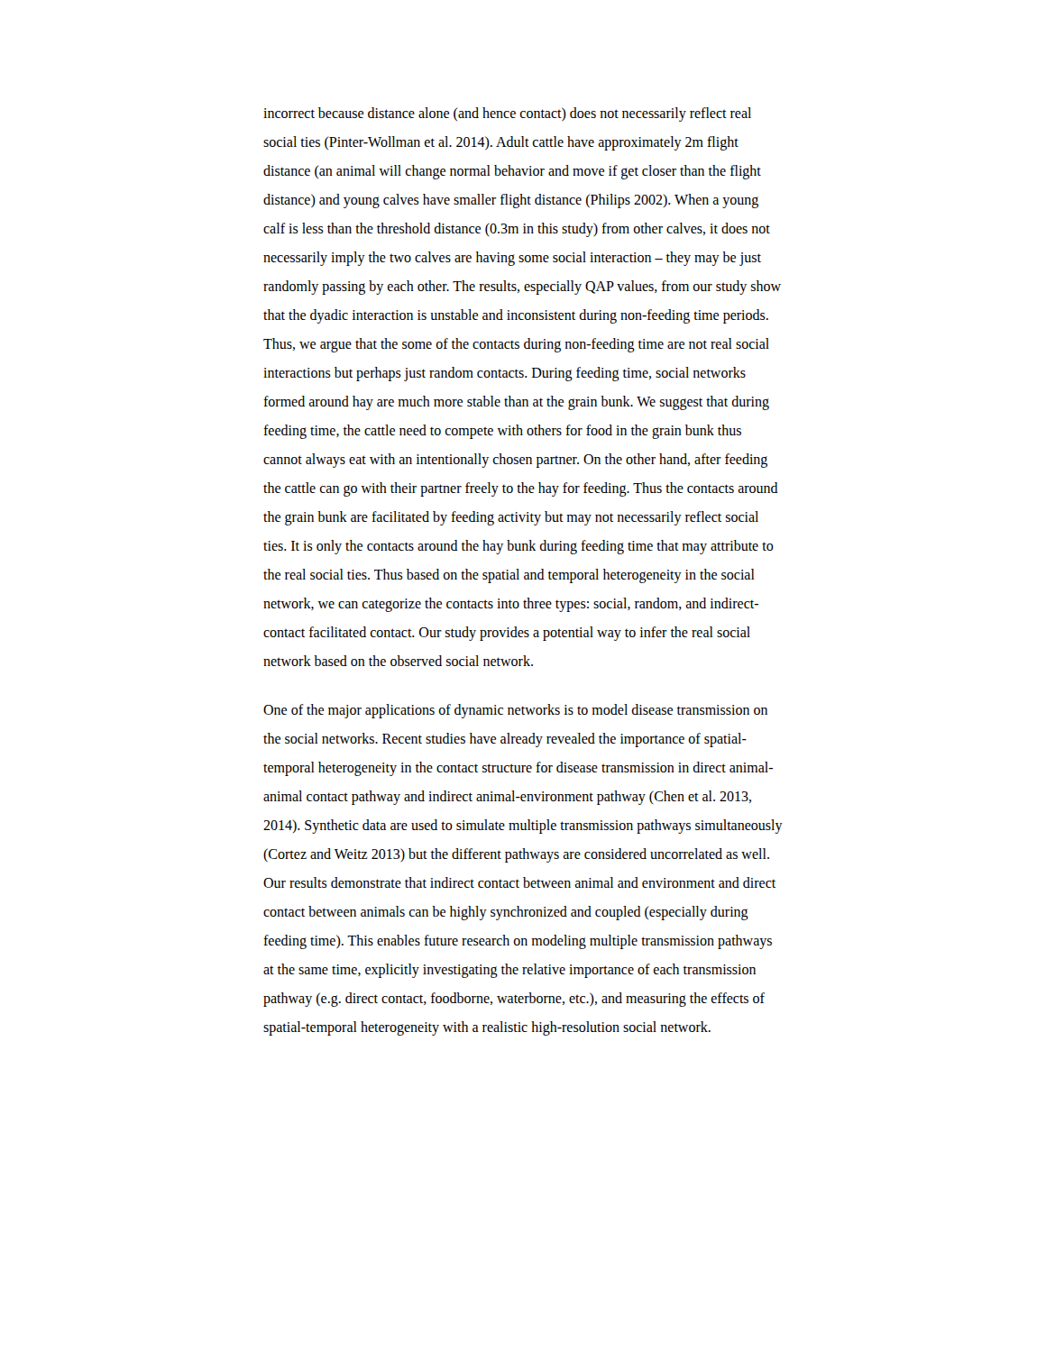incorrect because distance alone (and hence contact) does not necessarily reflect real social ties (Pinter-Wollman et al. 2014). Adult cattle have approximately 2m flight distance (an animal will change normal behavior and move if get closer than the flight distance) and young calves have smaller flight distance (Philips 2002). When a young calf is less than the threshold distance (0.3m in this study) from other calves, it does not necessarily imply the two calves are having some social interaction – they may be just randomly passing by each other. The results, especially QAP values, from our study show that the dyadic interaction is unstable and inconsistent during non-feeding time periods. Thus, we argue that the some of the contacts during non-feeding time are not real social interactions but perhaps just random contacts. During feeding time, social networks formed around hay are much more stable than at the grain bunk. We suggest that during feeding time, the cattle need to compete with others for food in the grain bunk thus cannot always eat with an intentionally chosen partner. On the other hand, after feeding the cattle can go with their partner freely to the hay for feeding. Thus the contacts around the grain bunk are facilitated by feeding activity but may not necessarily reflect social ties. It is only the contacts around the hay bunk during feeding time that may attribute to the real social ties. Thus based on the spatial and temporal heterogeneity in the social network, we can categorize the contacts into three types: social, random, and indirect-contact facilitated contact. Our study provides a potential way to infer the real social network based on the observed social network.
One of the major applications of dynamic networks is to model disease transmission on the social networks. Recent studies have already revealed the importance of spatial-temporal heterogeneity in the contact structure for disease transmission in direct animal-animal contact pathway and indirect animal-environment pathway (Chen et al. 2013, 2014). Synthetic data are used to simulate multiple transmission pathways simultaneously (Cortez and Weitz 2013) but the different pathways are considered uncorrelated as well. Our results demonstrate that indirect contact between animal and environment and direct contact between animals can be highly synchronized and coupled (especially during feeding time). This enables future research on modeling multiple transmission pathways at the same time, explicitly investigating the relative importance of each transmission pathway (e.g. direct contact, foodborne, waterborne, etc.), and measuring the effects of spatial-temporal heterogeneity with a realistic high-resolution social network.